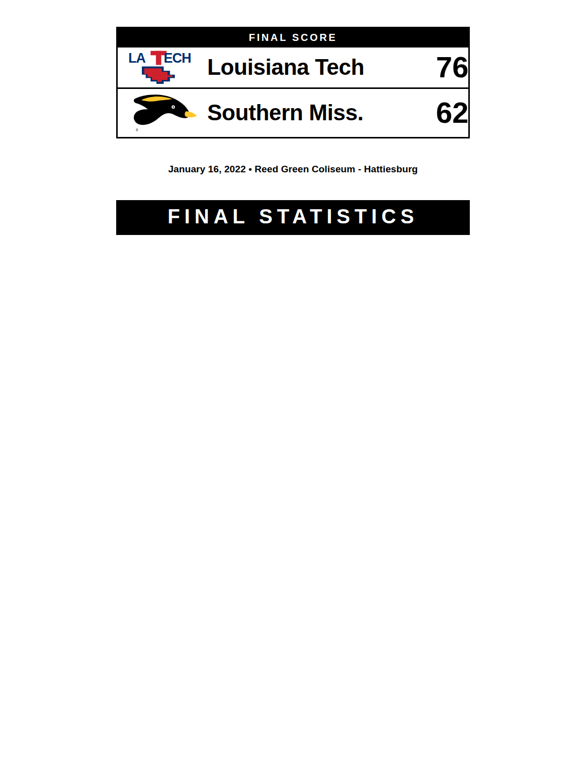Final Score
| LA ECH | Louisiana Tech | 76 |
| ® | Southern Miss. | 62 |
January 16, 2022 • Reed Green Coliseum - Hattiesburg
Final Statistics